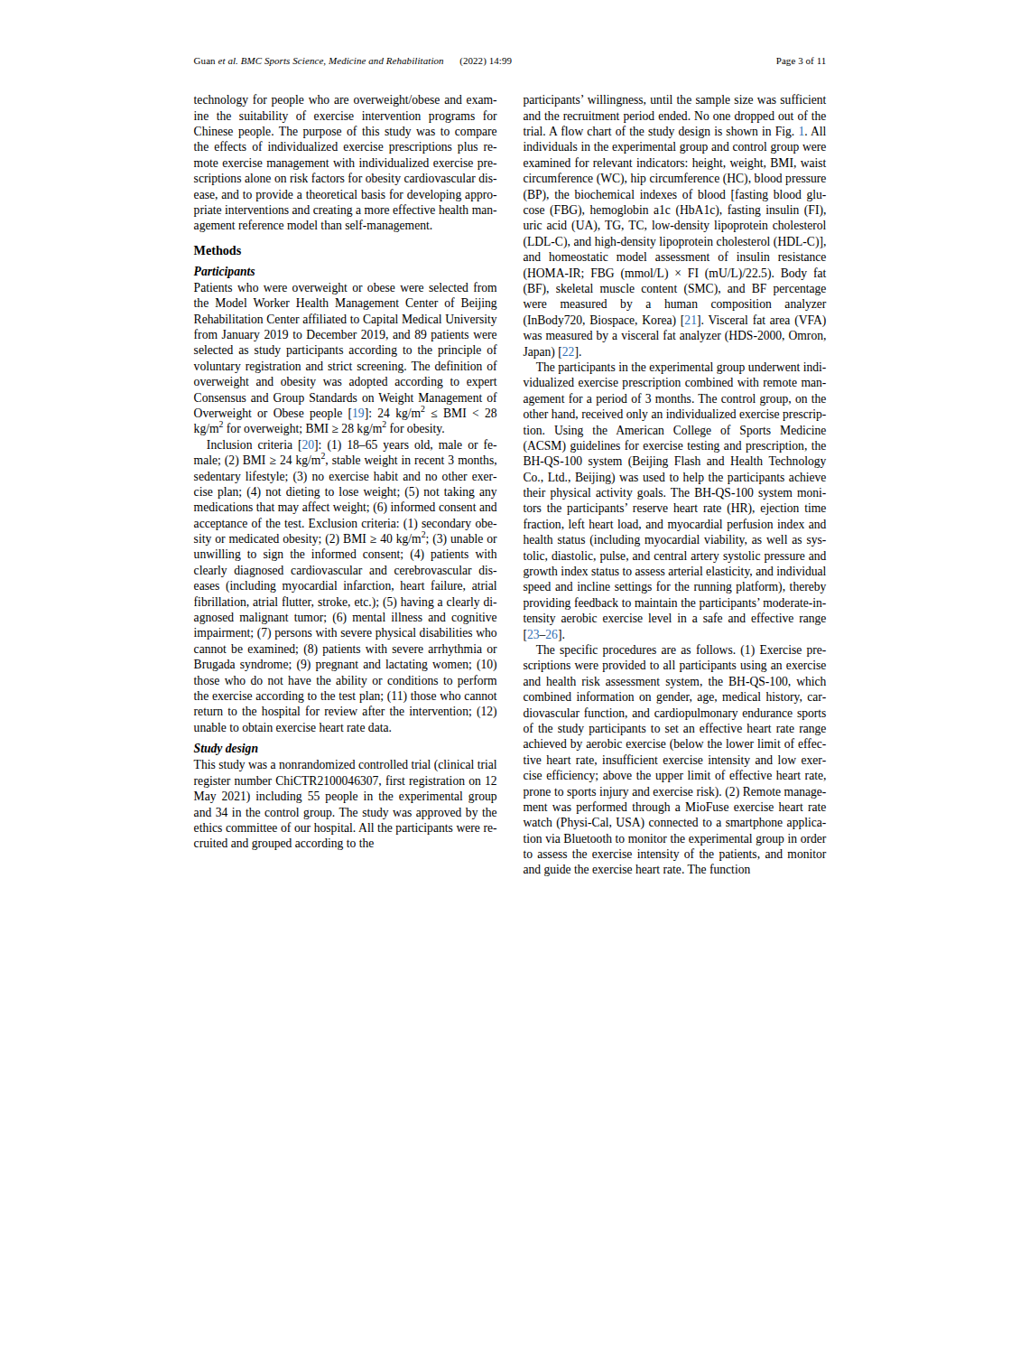Guan et al. BMC Sports Science, Medicine and Rehabilitation(2022) 14:99
Page 3 of 11
technology for people who are overweight/obese and examine the suitability of exercise intervention programs for Chinese people. The purpose of this study was to compare the effects of individualized exercise prescriptions plus remote exercise management with individualized exercise prescriptions alone on risk factors for obesity cardiovascular disease, and to provide a theoretical basis for developing appropriate interventions and creating a more effective health management reference model than self-management.
Methods
Participants
Patients who were overweight or obese were selected from the Model Worker Health Management Center of Beijing Rehabilitation Center affiliated to Capital Medical University from January 2019 to December 2019, and 89 patients were selected as study participants according to the principle of voluntary registration and strict screening. The definition of overweight and obesity was adopted according to expert Consensus and Group Standards on Weight Management of Overweight or Obese people [19]: 24 kg/m2 ≤ BMI < 28 kg/m2 for overweight; BMI ≥ 28 kg/m2 for obesity.
Inclusion criteria [20]: (1) 18–65 years old, male or female; (2) BMI ≥ 24 kg/m2, stable weight in recent 3 months, sedentary lifestyle; (3) no exercise habit and no other exercise plan; (4) not dieting to lose weight; (5) not taking any medications that may affect weight; (6) informed consent and acceptance of the test. Exclusion criteria: (1) secondary obesity or medicated obesity; (2) BMI ≥ 40 kg/m2; (3) unable or unwilling to sign the informed consent; (4) patients with clearly diagnosed cardiovascular and cerebrovascular diseases (including myocardial infarction, heart failure, atrial fibrillation, atrial flutter, stroke, etc.); (5) having a clearly diagnosed malignant tumor; (6) mental illness and cognitive impairment; (7) persons with severe physical disabilities who cannot be examined; (8) patients with severe arrhythmia or Brugada syndrome; (9) pregnant and lactating women; (10) those who do not have the ability or conditions to perform the exercise according to the test plan; (11) those who cannot return to the hospital for review after the intervention; (12) unable to obtain exercise heart rate data.
Study design
This study was a nonrandomized controlled trial (clinical trial register number ChiCTR2100046307, first registration on 12 May 2021) including 55 people in the experimental group and 34 in the control group. The study was approved by the ethics committee of our hospital. All the participants were recruited and grouped according to the
participants’ willingness, until the sample size was sufficient and the recruitment period ended. No one dropped out of the trial. A flow chart of the study design is shown in Fig. 1. All individuals in the experimental group and control group were examined for relevant indicators: height, weight, BMI, waist circumference (WC), hip circumference (HC), blood pressure (BP), the biochemical indexes of blood [fasting blood glucose (FBG), hemoglobin a1c (HbA1c), fasting insulin (FI), uric acid (UA), TG, TC, low-density lipoprotein cholesterol (LDL-C), and high-density lipoprotein cholesterol (HDL-C)], and homeostatic model assessment of insulin resistance (HOMA-IR; FBG (mmol/L) × FI (mU/L)/22.5). Body fat (BF), skeletal muscle content (SMC), and BF percentage were measured by a human composition analyzer (InBody720, Biospace, Korea) [21]. Visceral fat area (VFA) was measured by a visceral fat analyzer (HDS-2000, Omron, Japan) [22].
The participants in the experimental group underwent individualized exercise prescription combined with remote management for a period of 3 months. The control group, on the other hand, received only an individualized exercise prescription. Using the American College of Sports Medicine (ACSM) guidelines for exercise testing and prescription, the BH-QS-100 system (Beijing Flash and Health Technology Co., Ltd., Beijing) was used to help the participants achieve their physical activity goals. The BH-QS-100 system monitors the participants’ reserve heart rate (HR), ejection time fraction, left heart load, and myocardial perfusion index and health status (including myocardial viability, as well as systolic, diastolic, pulse, and central artery systolic pressure and growth index status to assess arterial elasticity, and individual speed and incline settings for the running platform), thereby providing feedback to maintain the participants’ moderate-intensity aerobic exercise level in a safe and effective range [23–26].
The specific procedures are as follows. (1) Exercise prescriptions were provided to all participants using an exercise and health risk assessment system, the BH-QS-100, which combined information on gender, age, medical history, cardiovascular function, and cardiopulmonary endurance sports of the study participants to set an effective heart rate range achieved by aerobic exercise (below the lower limit of effective heart rate, insufficient exercise intensity and low exercise efficiency; above the upper limit of effective heart rate, prone to sports injury and exercise risk). (2) Remote management was performed through a MioFuse exercise heart rate watch (Physi-Cal, USA) connected to a smartphone application via Bluetooth to monitor the experimental group in order to assess the exercise intensity of the patients, and monitor and guide the exercise heart rate. The function